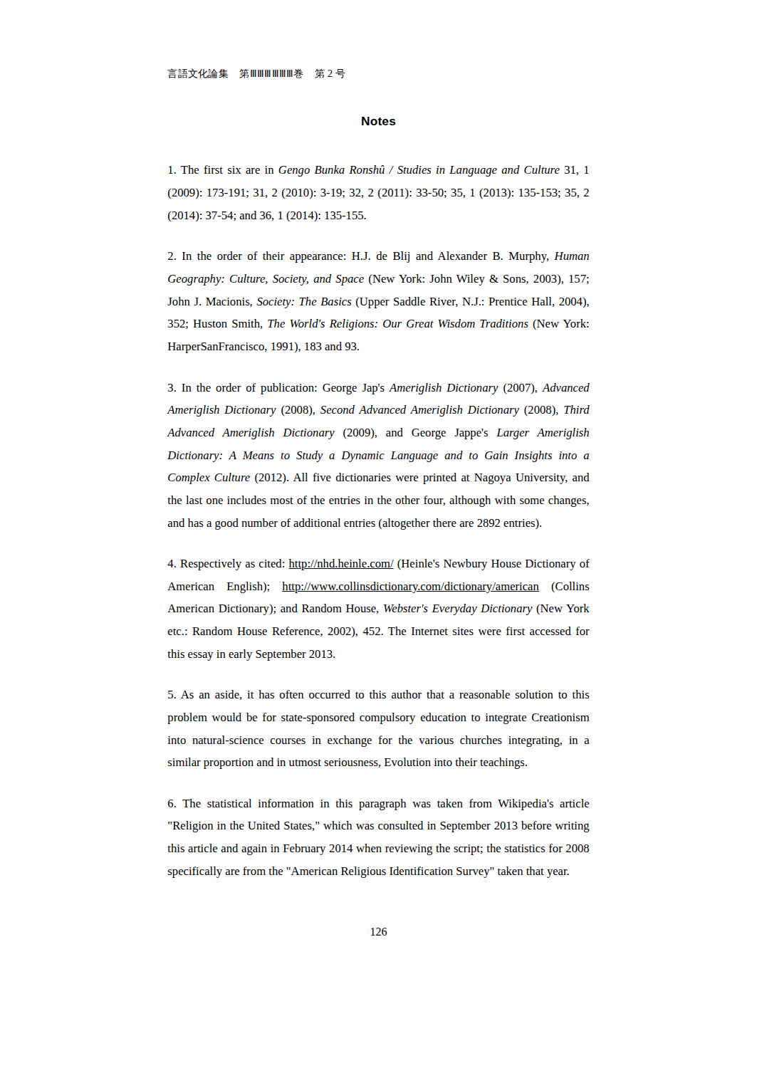言語文化論集 第ⅢⅢⅢⅢⅢⅢ巻 第 2 号
Notes
1. The first six are in Gengo Bunka Ronshû / Studies in Language and Culture 31, 1 (2009): 173-191; 31, 2 (2010): 3-19; 32, 2 (2011): 33-50; 35, 1 (2013): 135-153; 35, 2 (2014): 37-54; and 36, 1 (2014): 135-155.
2. In the order of their appearance: H.J. de Blij and Alexander B. Murphy, Human Geography: Culture, Society, and Space (New York: John Wiley & Sons, 2003), 157; John J. Macionis, Society: The Basics (Upper Saddle River, N.J.: Prentice Hall, 2004), 352; Huston Smith, The World's Religions: Our Great Wisdom Traditions (New York: HarperSanFrancisco, 1991), 183 and 93.
3. In the order of publication: George Jap's Ameriglish Dictionary (2007), Advanced Ameriglish Dictionary (2008), Second Advanced Ameriglish Dictionary (2008), Third Advanced Ameriglish Dictionary (2009), and George Jappe's Larger Ameriglish Dictionary: A Means to Study a Dynamic Language and to Gain Insights into a Complex Culture (2012). All five dictionaries were printed at Nagoya University, and the last one includes most of the entries in the other four, although with some changes, and has a good number of additional entries (altogether there are 2892 entries).
4. Respectively as cited: http://nhd.heinle.com/ (Heinle's Newbury House Dictionary of American English); http://www.collinsdictionary.com/dictionary/american (Collins American Dictionary); and Random House, Webster's Everyday Dictionary (New York etc.: Random House Reference, 2002), 452. The Internet sites were first accessed for this essay in early September 2013.
5. As an aside, it has often occurred to this author that a reasonable solution to this problem would be for state-sponsored compulsory education to integrate Creationism into natural-science courses in exchange for the various churches integrating, in a similar proportion and in utmost seriousness, Evolution into their teachings.
6. The statistical information in this paragraph was taken from Wikipedia's article "Religion in the United States," which was consulted in September 2013 before writing this article and again in February 2014 when reviewing the script; the statistics for 2008 specifically are from the "American Religious Identification Survey" taken that year.
126